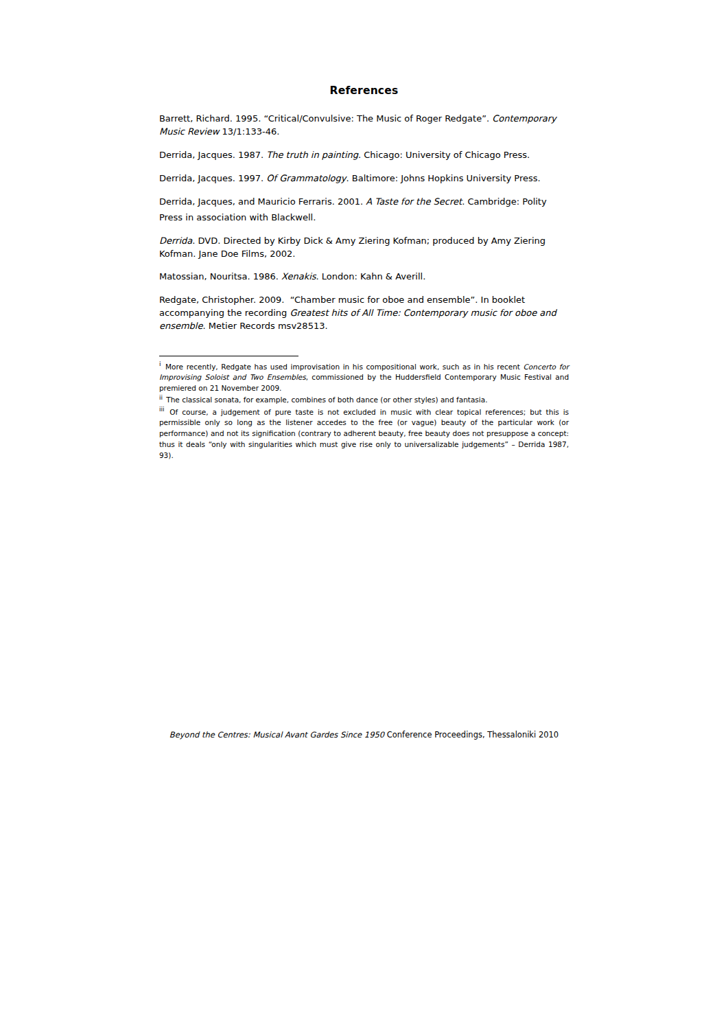References
Barrett, Richard. 1995. “Critical/Convulsive: The Music of Roger Redgate”. Contemporary Music Review 13/1:133-46.
Derrida, Jacques. 1987. The truth in painting. Chicago: University of Chicago Press.
Derrida, Jacques. 1997. Of Grammatology. Baltimore: Johns Hopkins University Press.
Derrida, Jacques, and Mauricio Ferraris. 2001. A Taste for the Secret. Cambridge: Polity
Press in association with Blackwell.
Derrida. DVD. Directed by Kirby Dick & Amy Ziering Kofman; produced by Amy Ziering Kofman. Jane Doe Films, 2002.
Matossian, Nouritsa. 1986. Xenakis. London: Kahn & Averill.
Redgate, Christopher. 2009. “Chamber music for oboe and ensemble”. In booklet accompanying the recording Greatest hits of All Time: Contemporary music for oboe and ensemble. Metier Records msv28513.
i More recently, Redgate has used improvisation in his compositional work, such as in his recent Concerto for Improvising Soloist and Two Ensembles, commissioned by the Huddersfield Contemporary Music Festival and premiered on 21 November 2009.
ii The classical sonata, for example, combines of both dance (or other styles) and fantasia.
iii Of course, a judgement of pure taste is not excluded in music with clear topical references; but this is permissible only so long as the listener accedes to the free (or vague) beauty of the particular work (or performance) and not its signification (contrary to adherent beauty, free beauty does not presuppose a concept: thus it deals “only with singularities which must give rise only to universalizable judgements” – Derrida 1987, 93).
Beyond the Centres: Musical Avant Gardes Since 1950 Conference Proceedings, Thessaloniki 2010